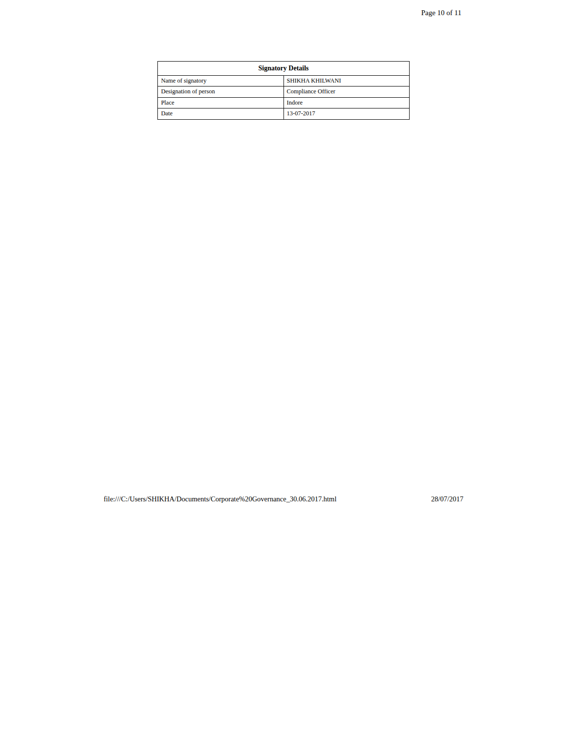Page 10 of 11
| Signatory Details |
| --- |
| Name of signatory | SHIKHA KHILWANI |
| Designation of person | Compliance Officer |
| Place | Indore |
| Date | 13-07-2017 |
file:///C:/Users/SHIKHA/Documents/Corporate%20Governance_30.06.2017.html 28/07/2017